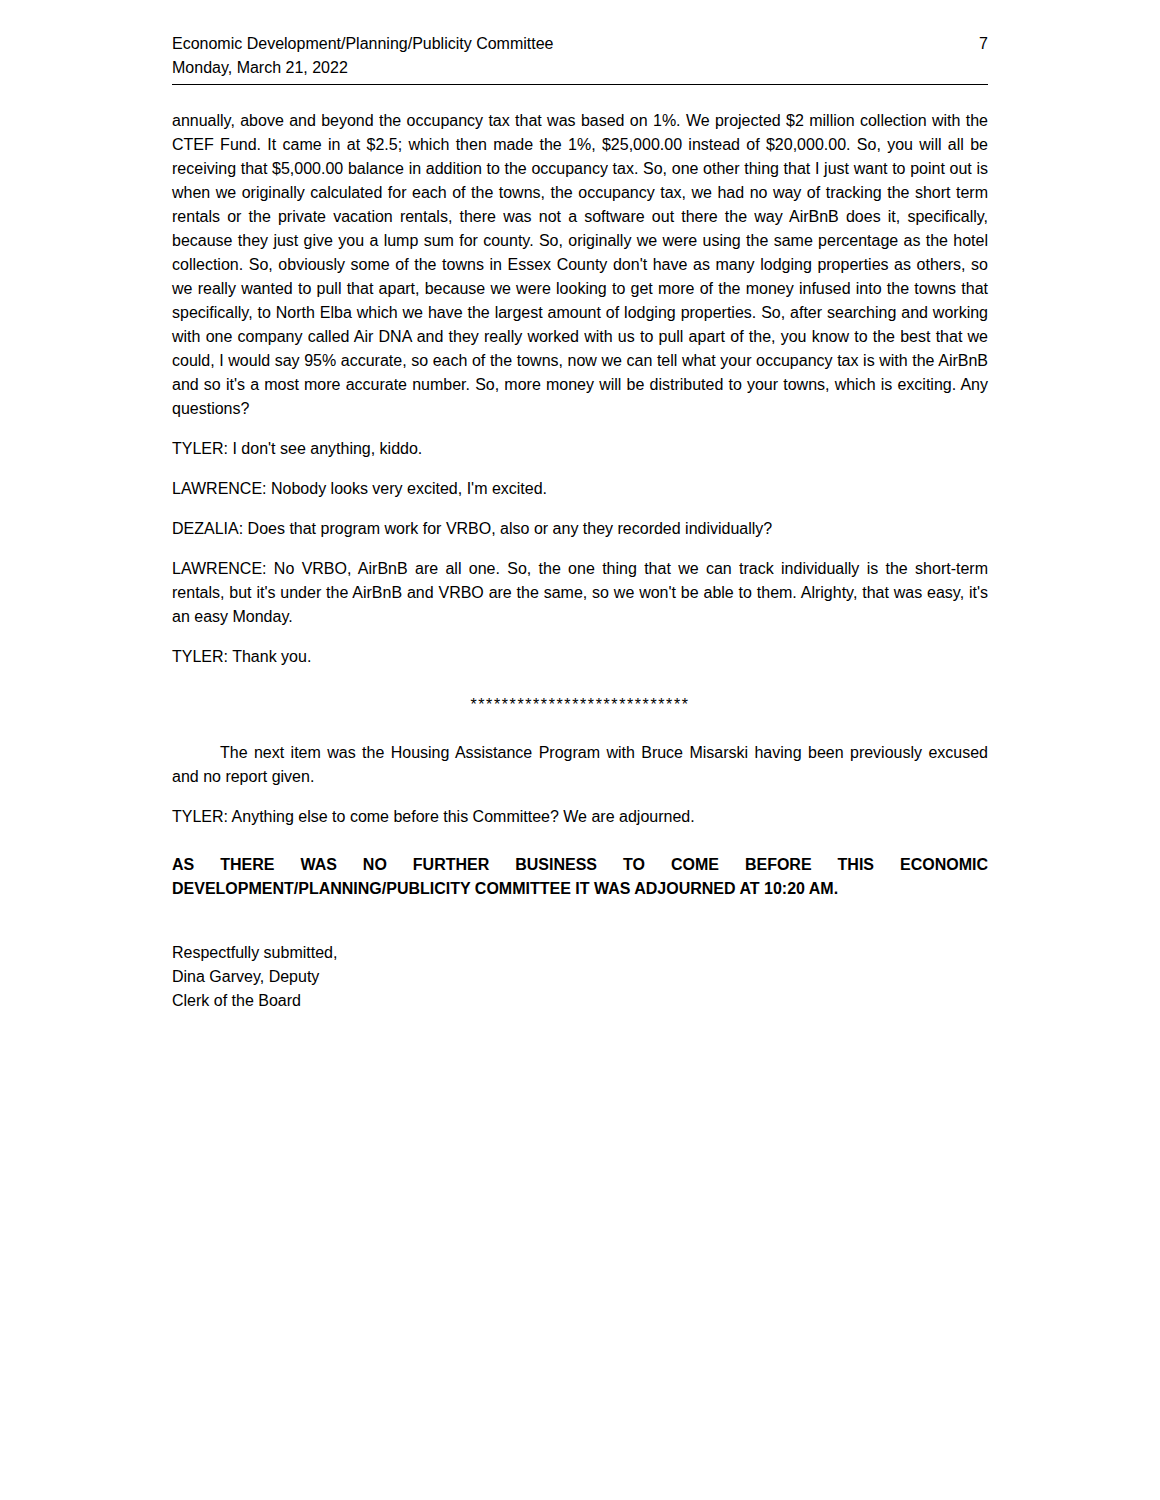Economic Development/Planning/Publicity Committee
Monday, March 21, 2022
7
annually, above and beyond the occupancy tax that was based on 1%. We projected $2 million collection with the CTEF Fund. It came in at $2.5; which then made the 1%, $25,000.00 instead of $20,000.00. So, you will all be receiving that $5,000.00 balance in addition to the occupancy tax. So, one other thing that I just want to point out is when we originally calculated for each of the towns, the occupancy tax, we had no way of tracking the short term rentals or the private vacation rentals, there was not a software out there the way AirBnB does it, specifically, because they just give you a lump sum for county. So, originally we were using the same percentage as the hotel collection. So, obviously some of the towns in Essex County don't have as many lodging properties as others, so we really wanted to pull that apart, because we were looking to get more of the money infused into the towns that specifically, to North Elba which we have the largest amount of lodging properties. So, after searching and working with one company called Air DNA and they really worked with us to pull apart of the, you know to the best that we could, I would say 95% accurate, so each of the towns, now we can tell what your occupancy tax is with the AirBnB and so it's a most more accurate number. So, more money will be distributed to your towns, which is exciting. Any questions?
TYLER: I don't see anything, kiddo.
LAWRENCE: Nobody looks very excited, I'm excited.
DEZALIA: Does that program work for VRBO, also or any they recorded individually?
LAWRENCE: No VRBO, AirBnB are all one. So, the one thing that we can track individually is the short-term rentals, but it's under the AirBnB and VRBO are the same, so we won't be able to them. Alrighty, that was easy, it's an easy Monday.
TYLER: Thank you.
****************************
The next item was the Housing Assistance Program with Bruce Misarski having been previously excused and no report given.
TYLER: Anything else to come before this Committee? We are adjourned.
AS THERE WAS NO FURTHER BUSINESS TO COME BEFORE THIS ECONOMIC DEVELOPMENT/PLANNING/PUBLICITY COMMITTEE IT WAS ADJOURNED AT 10:20 AM.
Respectfully submitted,
Dina Garvey, Deputy
Clerk of the Board